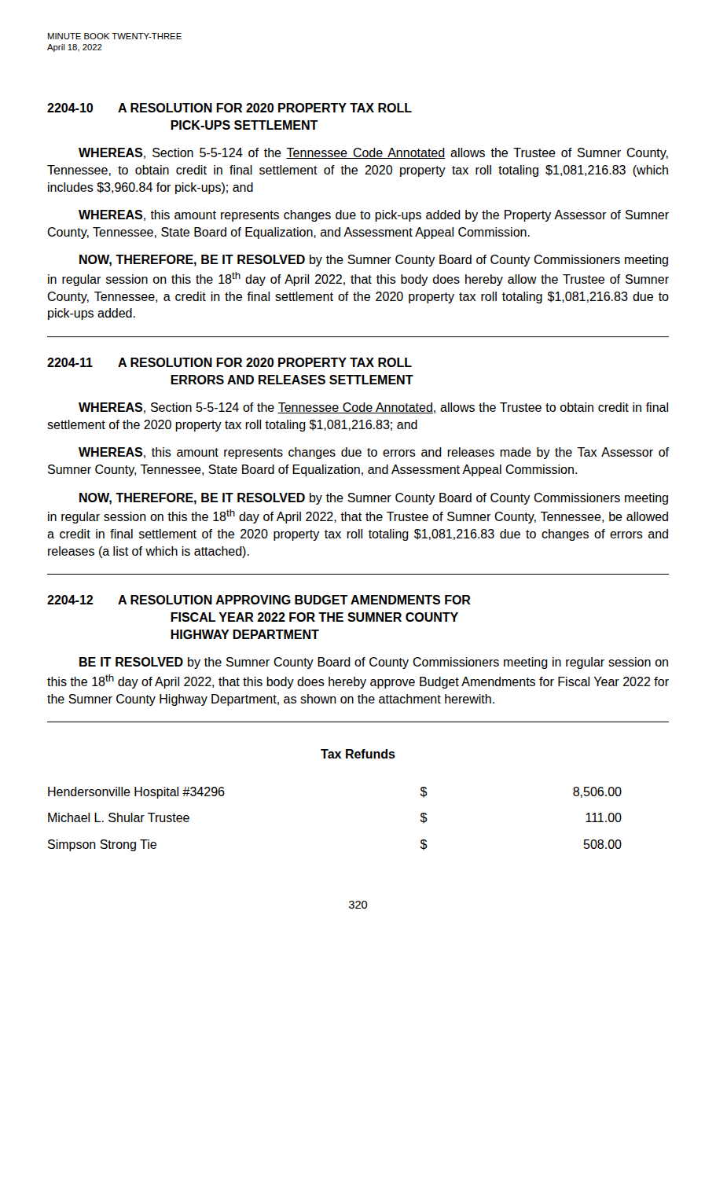MINUTE BOOK TWENTY-THREE
April 18, 2022
2204-10 A RESOLUTION FOR 2020 PROPERTY TAX ROLL
PICK-UPS SETTLEMENT
WHEREAS, Section 5-5-124 of the Tennessee Code Annotated allows the Trustee of Sumner County, Tennessee, to obtain credit in final settlement of the 2020 property tax roll totaling $1,081,216.83 (which includes $3,960.84 for pick-ups); and
WHEREAS, this amount represents changes due to pick-ups added by the Property Assessor of Sumner County, Tennessee, State Board of Equalization, and Assessment Appeal Commission.
NOW, THEREFORE, BE IT RESOLVED by the Sumner County Board of County Commissioners meeting in regular session on this the 18th day of April 2022, that this body does hereby allow the Trustee of Sumner County, Tennessee, a credit in the final settlement of the 2020 property tax roll totaling $1,081,216.83 due to pick-ups added.
2204-11 A RESOLUTION FOR 2020 PROPERTY TAX ROLL
ERRORS AND RELEASES SETTLEMENT
WHEREAS, Section 5-5-124 of the Tennessee Code Annotated, allows the Trustee to obtain credit in final settlement of the 2020 property tax roll totaling $1,081,216.83; and
WHEREAS, this amount represents changes due to errors and releases made by the Tax Assessor of Sumner County, Tennessee, State Board of Equalization, and Assessment Appeal Commission.
NOW, THEREFORE, BE IT RESOLVED by the Sumner County Board of County Commissioners meeting in regular session on this the 18th day of April 2022, that the Trustee of Sumner County, Tennessee, be allowed a credit in final settlement of the 2020 property tax roll totaling $1,081,216.83 due to changes of errors and releases (a list of which is attached).
2204-12 A RESOLUTION APPROVING BUDGET AMENDMENTS FOR
FISCAL YEAR 2022 FOR THE SUMNER COUNTY
HIGHWAY DEPARTMENT
BE IT RESOLVED by the Sumner County Board of County Commissioners meeting in regular session on this the 18th day of April 2022, that this body does hereby approve Budget Amendments for Fiscal Year 2022 for the Sumner County Highway Department, as shown on the attachment herewith.
Tax Refunds
| Hendersonville Hospital #34296 | $ | 8,506.00 |
| Michael L. Shular Trustee | $ | 111.00 |
| Simpson Strong Tie | $ | 508.00 |
320